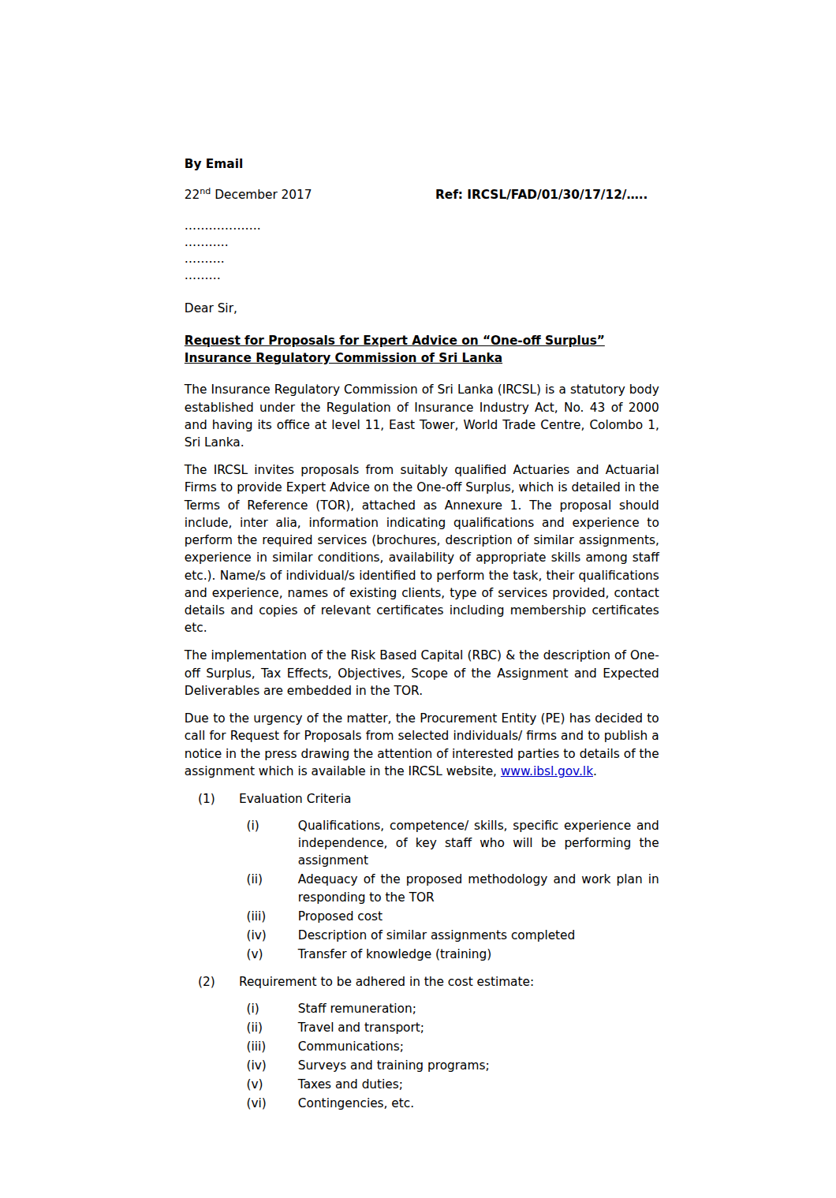By Email
22nd December 2017
Ref: IRCSL/FAD/01/30/17/12/…..
………………. ……….. ………. ………
Dear Sir,
Request for Proposals for Expert Advice on “One-off Surplus” Insurance Regulatory Commission of Sri Lanka
The Insurance Regulatory Commission of Sri Lanka (IRCSL) is a statutory body established under the Regulation of Insurance Industry Act, No. 43 of 2000 and having its office at level 11, East Tower, World Trade Centre, Colombo 1, Sri Lanka.
The IRCSL invites proposals from suitably qualified Actuaries and Actuarial Firms to provide Expert Advice on the One-off Surplus, which is detailed in the Terms of Reference (TOR), attached as Annexure 1. The proposal should include, inter alia, information indicating qualifications and experience to perform the required services (brochures, description of similar assignments, experience in similar conditions, availability of appropriate skills among staff etc.). Name/s of individual/s identified to perform the task, their qualifications and experience, names of existing clients, type of services provided, contact details and copies of relevant certificates including membership certificates etc.
The implementation of the Risk Based Capital (RBC) & the description of One-off Surplus, Tax Effects, Objectives, Scope of the Assignment and Expected Deliverables are embedded in the TOR.
Due to the urgency of the matter, the Procurement Entity (PE) has decided to call for Request for Proposals from selected individuals/ firms and to publish a notice in the press drawing the attention of interested parties to details of the assignment which is available in the IRCSL website, www.ibsl.gov.lk.
(1) Evaluation Criteria
(i) Qualifications, competence/ skills, specific experience and independence, of key staff who will be performing the assignment
(ii) Adequacy of the proposed methodology and work plan in responding to the TOR
(iii) Proposed cost
(iv) Description of similar assignments completed
(v) Transfer of knowledge (training)
(2) Requirement to be adhered in the cost estimate:
(i) Staff remuneration;
(ii) Travel and transport;
(iii) Communications;
(iv) Surveys and training programs;
(v) Taxes and duties;
(vi) Contingencies, etc.